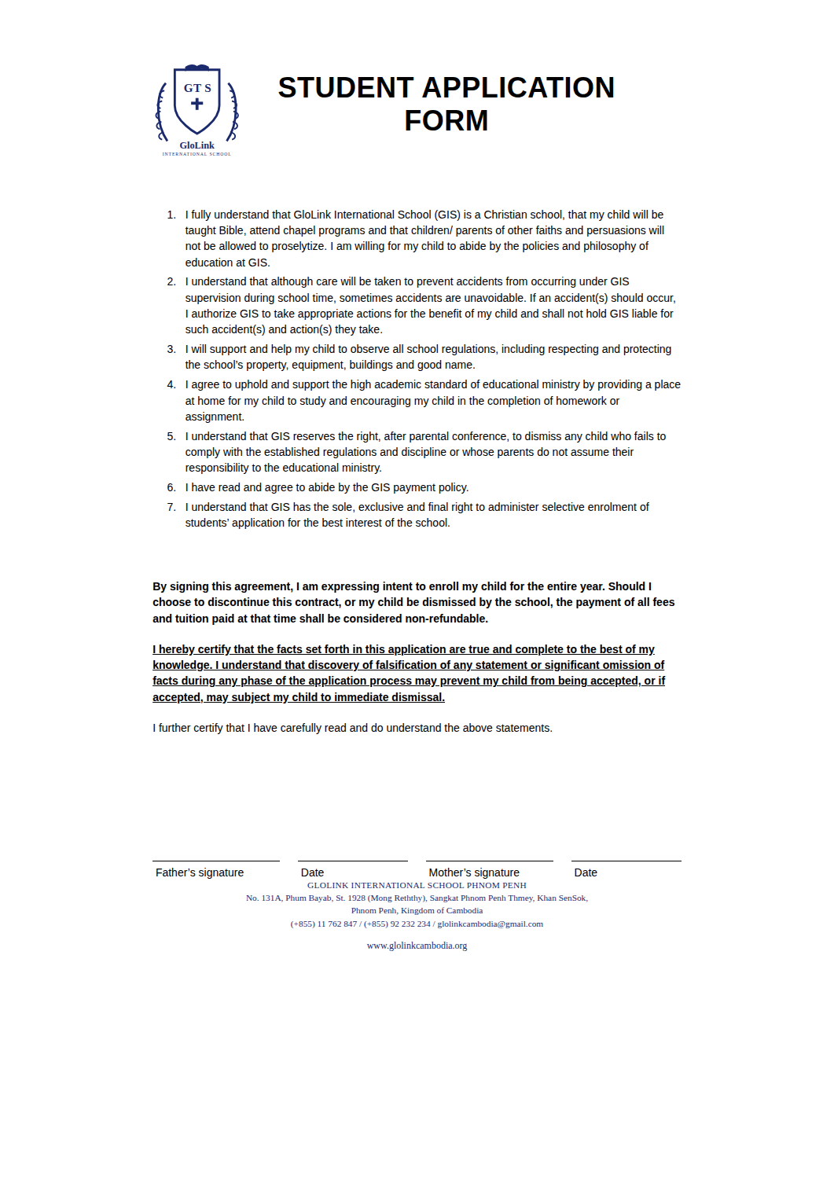G T S GloLink INTERNATIONAL SCHOOL
STUDENT APPLICATION FORM
I fully understand that GloLink International School (GIS) is a Christian school, that my child will be taught Bible, attend chapel programs and that children/ parents of other faiths and persuasions will not be allowed to proselytize. I am willing for my child to abide by the policies and philosophy of education at GIS.
I understand that although care will be taken to prevent accidents from occurring under GIS supervision during school time, sometimes accidents are unavoidable. If an accident(s) should occur, I authorize GIS to take appropriate actions for the benefit of my child and shall not hold GIS liable for such accident(s) and action(s) they take.
I will support and help my child to observe all school regulations, including respecting and protecting the school’s property, equipment, buildings and good name.
I agree to uphold and support the high academic standard of educational ministry by providing a place at home for my child to study and encouraging my child in the completion of homework or assignment.
I understand that GIS reserves the right, after parental conference, to dismiss any child who fails to comply with the established regulations and discipline or whose parents do not assume their responsibility to the educational ministry.
I have read and agree to abide by the GIS payment policy.
I understand that GIS has the sole, exclusive and final right to administer selective enrolment of students’ application for the best interest of the school.
By signing this agreement, I am expressing intent to enroll my child for the entire year. Should I choose to discontinue this contract, or my child be dismissed by the school, the payment of all fees and tuition paid at that time shall be considered non-refundable.
I hereby certify that the facts set forth in this application are true and complete to the best of my knowledge. I understand that discovery of falsification of any statement or significant omission of facts during any phase of the application process may prevent my child from being accepted, or if accepted, may subject my child to immediate dismissal.
I further certify that I have carefully read and do understand the above statements.
Father’s signature
Date
Mother’s signature
Date
GLOLINK INTERNATIONAL SCHOOL PHNOM PENH
No. 131A, Phum Bayab, St. 1928 (Mong Reththy), Sangkat Phnom Penh Thmey, Khan SenSok,
Phnom Penh, Kingdom of Cambodia
(+855) 11 762 847 / (+855) 92 232 234 / glolinkcambodia@gmail.com
www.glolinkcambodia.org